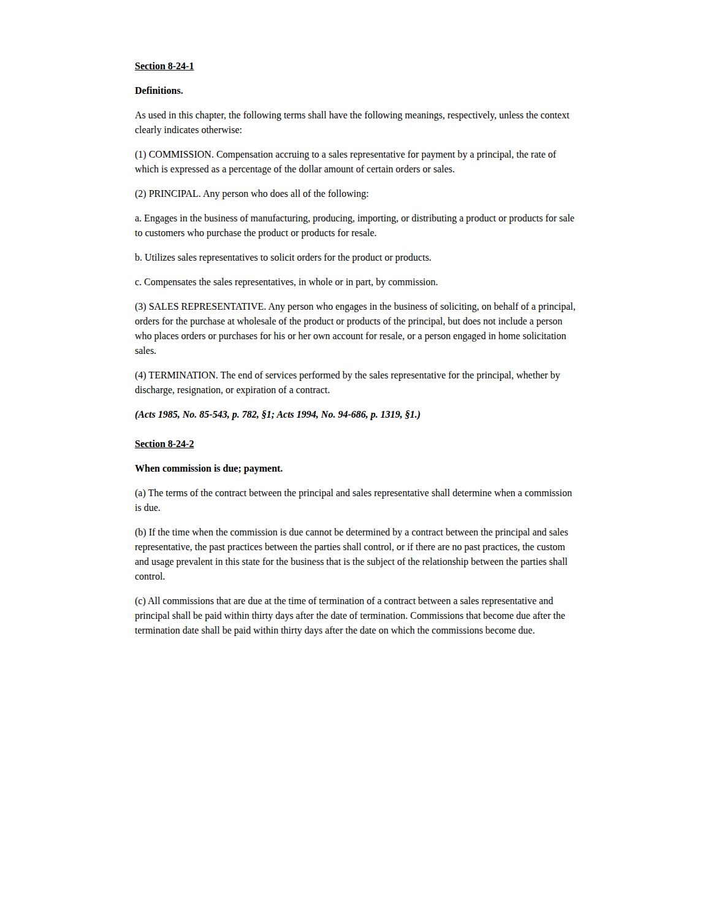Section 8-24-1
Definitions.
As used in this chapter, the following terms shall have the following meanings, respectively, unless the context clearly indicates otherwise:
(1) COMMISSION. Compensation accruing to a sales representative for payment by a principal, the rate of which is expressed as a percentage of the dollar amount of certain orders or sales.
(2) PRINCIPAL. Any person who does all of the following:
a. Engages in the business of manufacturing, producing, importing, or distributing a product or products for sale to customers who purchase the product or products for resale.
b. Utilizes sales representatives to solicit orders for the product or products.
c. Compensates the sales representatives, in whole or in part, by commission.
(3) SALES REPRESENTATIVE. Any person who engages in the business of soliciting, on behalf of a principal, orders for the purchase at wholesale of the product or products of the principal, but does not include a person who places orders or purchases for his or her own account for resale, or a person engaged in home solicitation sales.
(4) TERMINATION. The end of services performed by the sales representative for the principal, whether by discharge, resignation, or expiration of a contract.
(Acts 1985, No. 85-543, p. 782, §1; Acts 1994, No. 94-686, p. 1319, §1.)
Section 8-24-2
When commission is due; payment.
(a) The terms of the contract between the principal and sales representative shall determine when a commission is due.
(b) If the time when the commission is due cannot be determined by a contract between the principal and sales representative, the past practices between the parties shall control, or if there are no past practices, the custom and usage prevalent in this state for the business that is the subject of the relationship between the parties shall control.
(c) All commissions that are due at the time of termination of a contract between a sales representative and principal shall be paid within thirty days after the date of termination. Commissions that become due after the termination date shall be paid within thirty days after the date on which the commissions become due.